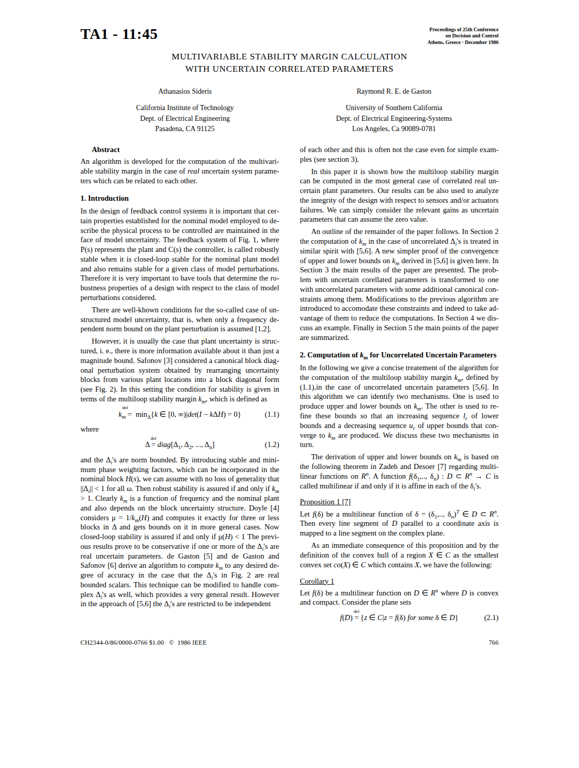TA1 - 11:45
Proceedings of 25th Conference
on Decision and Control
Athens, Greece · December 1986
MULTIVARIABLE STABILITY MARGIN CALCULATION
WITH UNCERTAIN CORRELATED PARAMETERS
Athanasios Sideris
California Institute of Technology
Dept. of Electrical Engineering
Pasadena, CA 91125
Raymond R. E. de Gaston
University of Southern California
Dept. of Electrical Engineering-Systems
Los Angeles, Ca 90089-0781
Abstract
An algorithm is developed for the computation of the multivariable stability margin in the case of real uncertain system parameters which can be related to each other.
1. Introduction
In the design of feedback control systems it is important that certain properties established for the nominal model employed to describe the physical process to be controlled are maintained in the face of model uncertainty. The feedback system of Fig. 1, where P(s) represents the plant and C(s) the controller, is called robustly stable when it is closed-loop stable for the nominal plant model and also remains stable for a given class of model perturbations. Therefore it is very important to have tools that determine the robustness properties of a design with respect to the class of model perturbations considered.
There are well-khown conditions for the so-called case of unstructured model uncertainty, that is, when only a frequency dependent norm bound on the plant perturbation is assumed [1,2].
However, it is usually the case that plant uncertainty is structured, i. e., there is more information available about it than just a magnitude bound. Safonov [3] considered a canonical block diagonal perturbation system obtained by rearranging uncertainty blocks from various plant locations into a block diagonal form (see Fig. 2). In this setting the condition for stability is given in terms of the multiloop stability margin km, which is defined as
def km = minΔ{k ∈ [0, ∞)|det(I − k ΔH) = 0}
(1.1)
where
Δ def= diag[Δ1, Δ2, ..., Δn]
(1.2)
and the Δi's are norm bounded. By introducing stable and minimum phase weighting factors, which can be incorporated in the nominal block H(s), we can assume with no loss of generality that ||Δi|| < 1 for all ω. Then robust stability is assured if and only if km > 1. Clearly km is a function of frequency and the nominal plant and also depends on the block uncertainty structure. Doyle [4] considers μ = 1/km(H) and computes it exactly for three or less blocks in Δ and gets bounds on it in more general cases. Now closed-loop stability is assured if and only if μ(H) < 1 The previous results prove to be conservative if one or more of the Δi's are real uncertain parameters. de Gaston [5] and de Gaston and Safonov [6] derive an algorithm to compute km to any desired degree of accuracy in the case that the Δi's in Fig. 2 are real bounded scalars. This technique can be modified to handle complex Δi's as well, which provides a very general result. However in the approach of [5,6] the Δi's are restricted to be independent
of each other and this is often not the case even for simple examples (see section 3).
In this paper it is shown how the multiloop stability margin can be computed in the most general case of correlated real uncertain plant parameters. Our results can be also used to analyze the integrity of the design with respect to sensors and/or actuators failures. We can simply consider the relevant gains as uncertain parameters that can assume the zero value.
An outline of the remainder of the paper follows. In Section 2 the computation of km in the case of uncorrelated Δi's is treated in similar spirit with [5,6]. A new simpler proof of the convergence of upper and lower bounds on km derived in [5,6] is given here. In Section 3 the main results of the paper are presented. The problem with uncertain corellated parameters is transformed to one with uncorrelated parameters with some additional canonical constraints among them. Modifications to the previous algorithm are introduced to accomodate these constraints and indeed to take advantage of them to reduce the computations. In Section 4 we discuss an example. Finally in Section 5 the main points of the paper are summarized.
2. Computation of km for Uncorrelated Uncertain Parameters
In the following we give a concise treatement of the algorithm for the computation of the multiloop stability margin km, defined by (1.1),in the case of uncorrelated uncertain parameters [5,6]. In this algorithm we can identify two mechanisms. One is used to produce upper and lower bounds on km. The other is used to refine these bounds so that an increasing sequence lr of lower bounds and a decreasing sequence ur of upper bounds that converge to km are produced. We discuss these two mechanisms in turn.
The derivation of upper and lower bounds on km is based on the following theorem in Zadeh and Desoer [7] regarding multilinear functions on Rn. A function f(δ1,.., δn) : D ⊂ Rn → C is called multilinear if and only if it is affine in each of the δi's.
Proposition 1 [7]
Let f(δ) be a multilinear function of δ = (δ1,.., δn)T ∈ D ⊂ Rn. Then every line segment of D parallel to a coordinate axis is mapped to a line segment on the complex plane.
As an immediate consequence of this proposition and by the definition of the convex hull of a region X ∈ C as the smallest convex set co(X) ∈ C which contains X, we have the following:
Corollary 1
Let f(δ) be a multilinear function on D ∈ Rn where D is convex and compact. Consider the plane sets
f(D) def= {z ∈ C|z = f(δ) for some δ ∈ D}
(2.1)
CH2344-0/86/0000-0766 $1.00 © 1986 IEEE
766